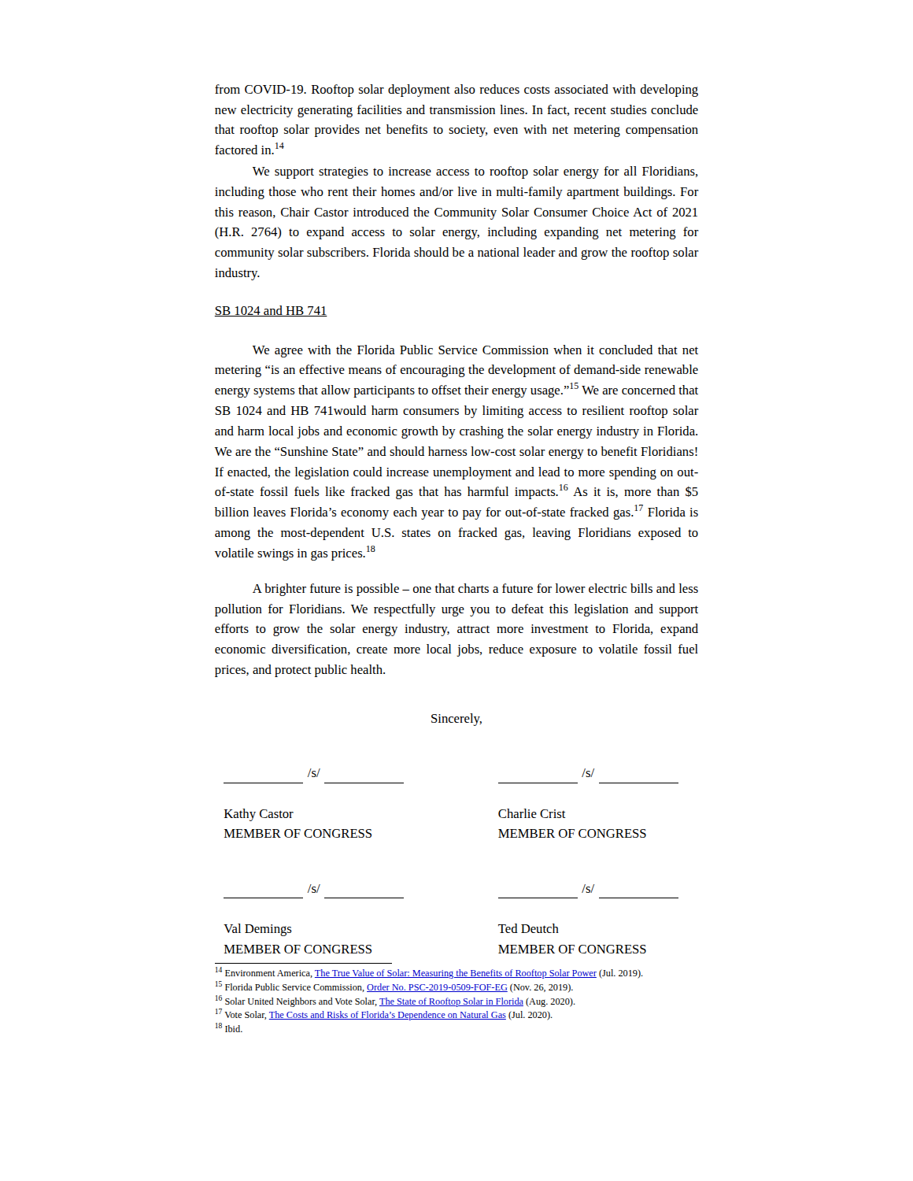from COVID-19. Rooftop solar deployment also reduces costs associated with developing new electricity generating facilities and transmission lines. In fact, recent studies conclude that rooftop solar provides net benefits to society, even with net metering compensation factored in.14
We support strategies to increase access to rooftop solar energy for all Floridians, including those who rent their homes and/or live in multi-family apartment buildings. For this reason, Chair Castor introduced the Community Solar Consumer Choice Act of 2021 (H.R. 2764) to expand access to solar energy, including expanding net metering for community solar subscribers. Florida should be a national leader and grow the rooftop solar industry.
SB 1024 and HB 741
We agree with the Florida Public Service Commission when it concluded that net metering “is an effective means of encouraging the development of demand-side renewable energy systems that allow participants to offset their energy usage.”15 We are concerned that SB 1024 and HB 741would harm consumers by limiting access to resilient rooftop solar and harm local jobs and economic growth by crashing the solar energy industry in Florida. We are the “Sunshine State” and should harness low-cost solar energy to benefit Floridians! If enacted, the legislation could increase unemployment and lead to more spending on out-of-state fossil fuels like fracked gas that has harmful impacts.16 As it is, more than $5 billion leaves Florida’s economy each year to pay for out-of-state fracked gas.17 Florida is among the most-dependent U.S. states on fracked gas, leaving Floridians exposed to volatile swings in gas prices.18
A brighter future is possible – one that charts a future for lower electric bills and less pollution for Floridians. We respectfully urge you to defeat this legislation and support efforts to grow the solar energy industry, attract more investment to Florida, expand economic diversification, create more local jobs, reduce exposure to volatile fossil fuel prices, and protect public health.
Sincerely,
| /s/ Kathy Castor MEMBER OF CONGRESS | /s/ Charlie Crist MEMBER OF CONGRESS |
| /s/ Val Demings MEMBER OF CONGRESS | /s/ Ted Deutch MEMBER OF CONGRESS |
14 Environment America, The True Value of Solar: Measuring the Benefits of Rooftop Solar Power (Jul. 2019).
15 Florida Public Service Commission, Order No. PSC-2019-0509-FOF-EG (Nov. 26, 2019).
16 Solar United Neighbors and Vote Solar, The State of Rooftop Solar in Florida (Aug. 2020).
17 Vote Solar, The Costs and Risks of Florida’s Dependence on Natural Gas (Jul. 2020).
18 Ibid.